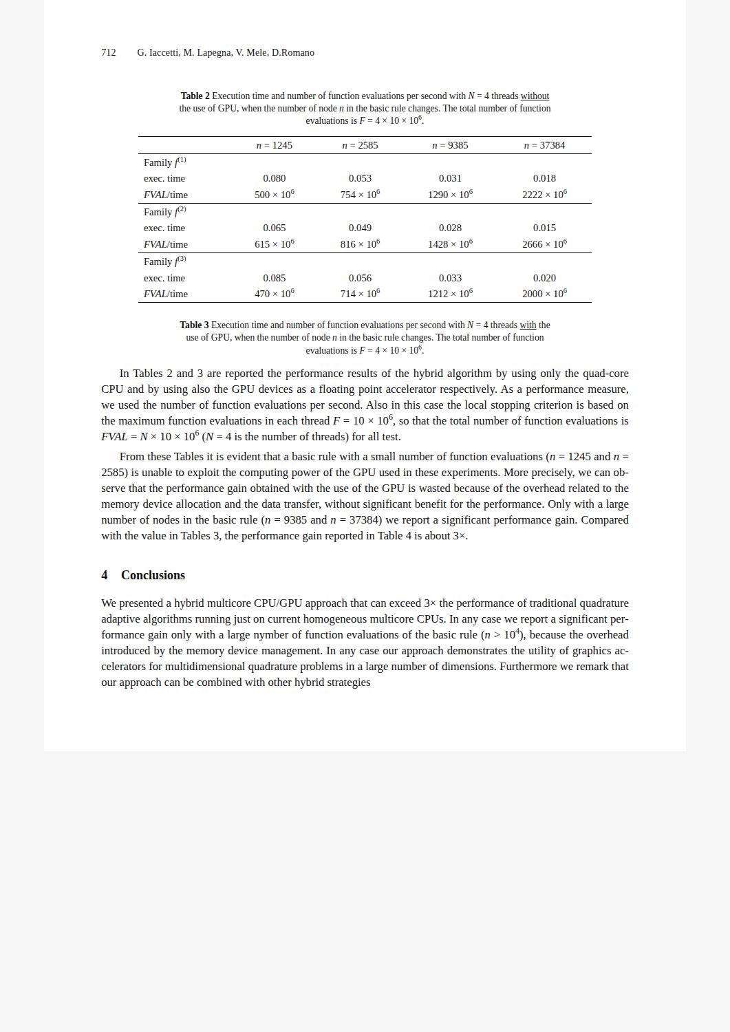712 G. Iaccetti, M. Lapegna, V. Mele, D.Romano
Table 2 Execution time and number of function evaluations per second with N = 4 threads without the use of GPU, when the number of node n in the basic rule changes. The total number of function evaluations is F = 4 × 10 × 106.
| | n = 1245 | n = 2585 | n = 9385 | n = 37384 |
| --- | --- | --- | --- | --- |
| Family f (1) | | | | |
| exec. time | 0.080 | 0.053 | 0.031 | 0.018 |
| FVAL /time | 500 × 10 6 | 754 × 10 6 | 1290 × 10 6 | 2222 × 10 6 |
| Family f (2) | | | | |
| exec. time | 0.065 | 0.049 | 0.028 | 0.015 |
| FVAL /time | 615 × 10 6 | 816 × 10 6 | 1428 × 10 6 | 2666 × 10 6 |
| Family f (3) | | | | |
| exec. time | 0.085 | 0.056 | 0.033 | 0.020 |
| FVAL /time | 470 × 10 6 | 714 × 10 6 | 1212 × 10 6 | 2000 × 10 6 |
Table 3 Execution time and number of function evaluations per second with N = 4 threads with the use of GPU, when the number of node n in the basic rule changes. The total number of function evaluations is F = 4 × 10 × 106.
In Tables 2 and 3 are reported the performance results of the hybrid algorithm by using only the quad-core CPU and by using also the GPU devices as a floating point accelerator respectively. As a performance measure, we used the number of function evaluations per second. Also in this case the local stopping criterion is based on the maximum function evaluations in each thread F = 10 × 106, so that the total number of function evaluations is FVAL = N × 10 × 106 (N = 4 is the number of threads) for all test.
From these Tables it is evident that a basic rule with a small number of function evaluations (n = 1245 and n = 2585) is unable to exploit the computing power of the GPU used in these experiments. More precisely, we can observe that the performance gain obtained with the use of the GPU is wasted because of the overhead related to the memory device allocation and the data transfer, without significant benefit for the performance. Only with a large number of nodes in the basic rule (n = 9385 and n = 37384) we report a significant performance gain. Compared with the value in Tables 3, the performance gain reported in Table 4 is about 3×.
4 Conclusions
We presented a hybrid multicore CPU/GPU approach that can exceed 3× the performance of traditional quadrature adaptive algorithms running just on current homogeneous multicore CPUs. In any case we report a significant performance gain only with a large nymber of function evaluations of the basic rule (n > 104), because the overhead introduced by the memory device management. In any case our approach demonstrates the utility of graphics accelerators for multidimensional quadrature problems in a large number of dimensions. Furthermore we remark that our approach can be combined with other hybrid strategies